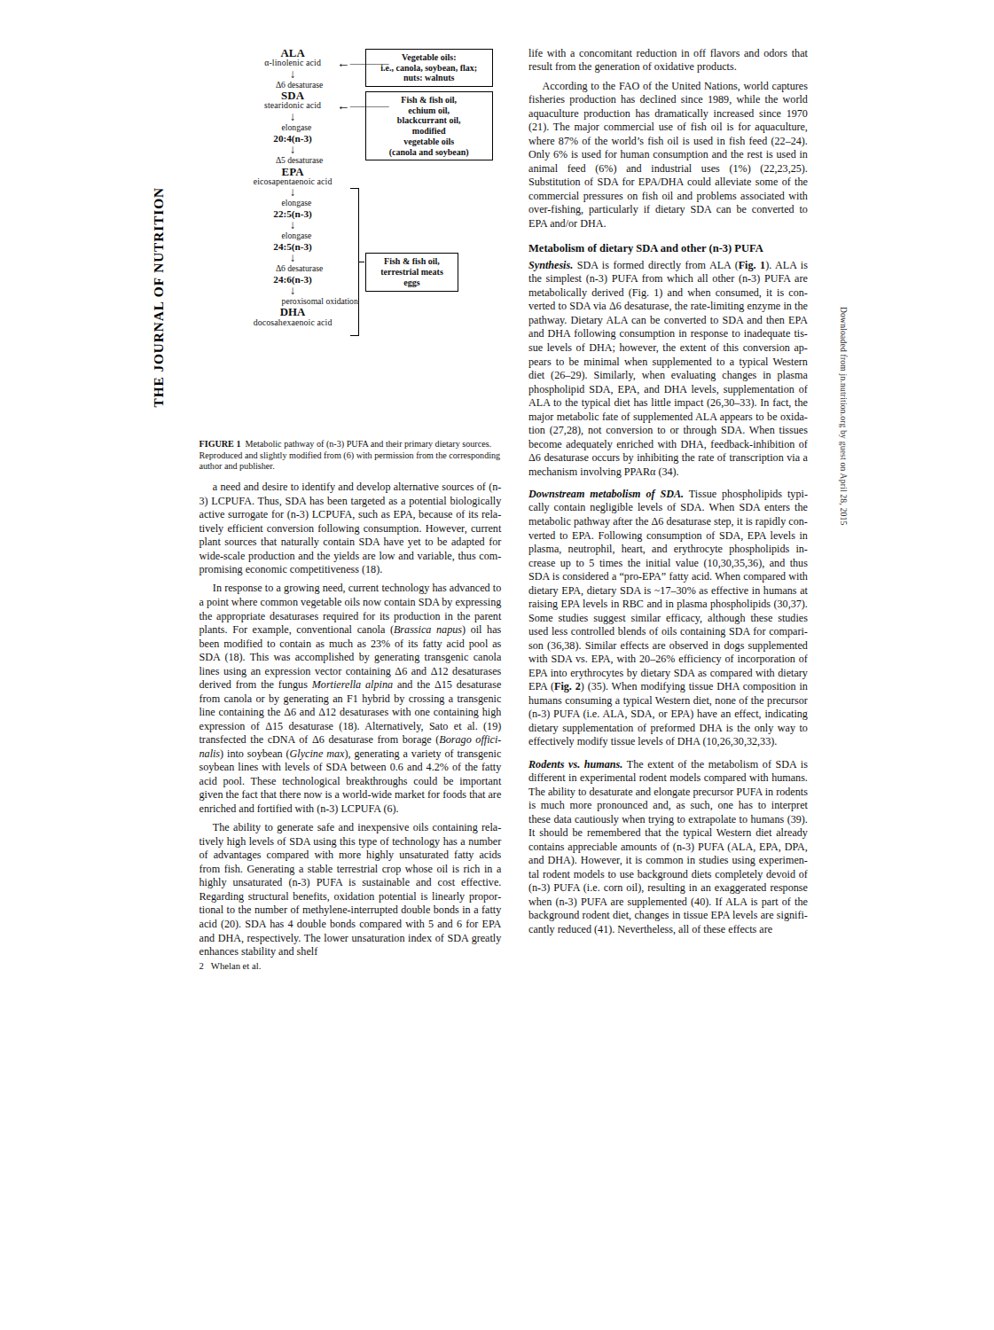THE JOURNAL OF NUTRITION
Downloaded from jn.nutrition.org by guest on April 28, 2015
ALAα-linolenic acid
↓
Δ6 desaturase
SDAstearidonic acid
↓
elongase
20:4(n-3)
↓
Δ5 desaturase
EPAeicosapentaenoic acid
↓
elongase
22:5(n-3)
↓
elongase
24:5(n-3)
↓
Δ6 desaturase
24:6(n-3)
↓
peroxisomal oxidation
DHAdocosahexaenoic acid
Vegetable oils:
i.e., canola, soybean, flax;
nuts: walnuts
Fish & fish oil,
echium oil,
blackcurrant oil,
modified
vegetable oils
(canola and soybean)
Fish & fish oil,
terrestrial meats
eggs
←———
←———
FIGURE 1 Metabolic pathway of (n-3) PUFA and their primary dietary sources. Reproduced and slightly modified from (6) with permission from the corresponding author and publisher.
a need and desire to identify and develop alternative sources of (n-3) LCPUFA. Thus, SDA has been targeted as a potential biologically active surrogate for (n-3) LCPUFA, such as EPA, because of its relatively efficient conversion following consumption. However, current plant sources that naturally contain SDA have yet to be adapted for wide-scale production and the yields are low and variable, thus compromising economic competitiveness (18).
In response to a growing need, current technology has advanced to a point where common vegetable oils now contain SDA by expressing the appropriate desaturases required for its production in the parent plants. For example, conventional canola (Brassica napus) oil has been modified to contain as much as 23% of its fatty acid pool as SDA (18). This was accomplished by generating transgenic canola lines using an expression vector containing Δ6 and Δ12 desaturases derived from the fungus Mortierella alpina and the Δ15 desaturase from canola or by generating an F1 hybrid by crossing a transgenic line containing the Δ6 and Δ12 desaturases with one containing high expression of Δ15 desaturase (18). Alternatively, Sato et al. (19) transfected the cDNA of Δ6 desaturase from borage (Borago officinalis) into soybean (Glycine max), generating a variety of transgenic soybean lines with levels of SDA between 0.6 and 4.2% of the fatty acid pool. These technological breakthroughs could be important given the fact that there now is a world-wide market for foods that are enriched and fortified with (n-3) LCPUFA (6).
The ability to generate safe and inexpensive oils containing relatively high levels of SDA using this type of technology has a number of advantages compared with more highly unsaturated fatty acids from fish. Generating a stable terrestrial crop whose oil is rich in a highly unsaturated (n-3) PUFA is sustainable and cost effective. Regarding structural benefits, oxidation potential is linearly proportional to the number of methylene-interrupted double bonds in a fatty acid (20). SDA has 4 double bonds compared with 5 and 6 for EPA and DHA, respectively. The lower unsaturation index of SDA greatly enhances stability and shelf
life with a concomitant reduction in off flavors and odors that result from the generation of oxidative products.
According to the FAO of the United Nations, world captures fisheries production has declined since 1989, while the world aquaculture production has dramatically increased since 1970 (21). The major commercial use of fish oil is for aquaculture, where 87% of the world’s fish oil is used in fish feed (22–24). Only 6% is used for human consumption and the rest is used in animal feed (6%) and industrial uses (1%) (22,23,25). Substitution of SDA for EPA/DHA could alleviate some of the commercial pressures on fish oil and problems associated with over-fishing, particularly if dietary SDA can be converted to EPA and/or DHA.
Metabolism of dietary SDA and other (n-3) PUFA
Synthesis. SDA is formed directly from ALA (Fig. 1). ALA is the simplest (n-3) PUFA from which all other (n-3) PUFA are metabolically derived (Fig. 1) and when consumed, it is converted to SDA via Δ6 desaturase, the rate-limiting enzyme in the pathway. Dietary ALA can be converted to SDA and then EPA and DHA following consumption in response to inadequate tissue levels of DHA; however, the extent of this conversion appears to be minimal when supplemented to a typical Western diet (26–29). Similarly, when evaluating changes in plasma phospholipid SDA, EPA, and DHA levels, supplementation of ALA to the typical diet has little impact (26,30–33). In fact, the major metabolic fate of supplemented ALA appears to be oxidation (27,28), not conversion to or through SDA. When tissues become adequately enriched with DHA, feedback-inhibition of Δ6 desaturase occurs by inhibiting the rate of transcription via a mechanism involving PPARα (34).
Downstream metabolism of SDA. Tissue phospholipids typically contain negligible levels of SDA. When SDA enters the metabolic pathway after the Δ6 desaturase step, it is rapidly converted to EPA. Following consumption of SDA, EPA levels in plasma, neutrophil, heart, and erythrocyte phospholipids increase up to 5 times the initial value (10,30,35,36), and thus SDA is considered a “pro-EPA” fatty acid. When compared with dietary EPA, dietary SDA is ~17–30% as effective in humans at raising EPA levels in RBC and in plasma phospholipids (30,37). Some studies suggest similar efficacy, although these studies used less controlled blends of oils containing SDA for comparison (36,38). Similar effects are observed in dogs supplemented with SDA vs. EPA, with 20–26% efficiency of incorporation of EPA into erythrocytes by dietary SDA as compared with dietary EPA (Fig. 2) (35). When modifying tissue DHA composition in humans consuming a typical Western diet, none of the precursor (n-3) PUFA (i.e. ALA, SDA, or EPA) have an effect, indicating dietary supplementation of preformed DHA is the only way to effectively modify tissue levels of DHA (10,26,30,32,33).
Rodents vs. humans. The extent of the metabolism of SDA is different in experimental rodent models compared with humans. The ability to desaturate and elongate precursor PUFA in rodents is much more pronounced and, as such, one has to interpret these data cautiously when trying to extrapolate to humans (39). It should be remembered that the typical Western diet already contains appreciable amounts of (n-3) PUFA (ALA, EPA, DPA, and DHA). However, it is common in studies using experimental rodent models to use background diets completely devoid of (n-3) PUFA (i.e. corn oil), resulting in an exaggerated response when (n-3) PUFA are supplemented (40). If ALA is part of the background rodent diet, changes in tissue EPA levels are significantly reduced (41). Nevertheless, all of these effects are
2 Whelan et al.